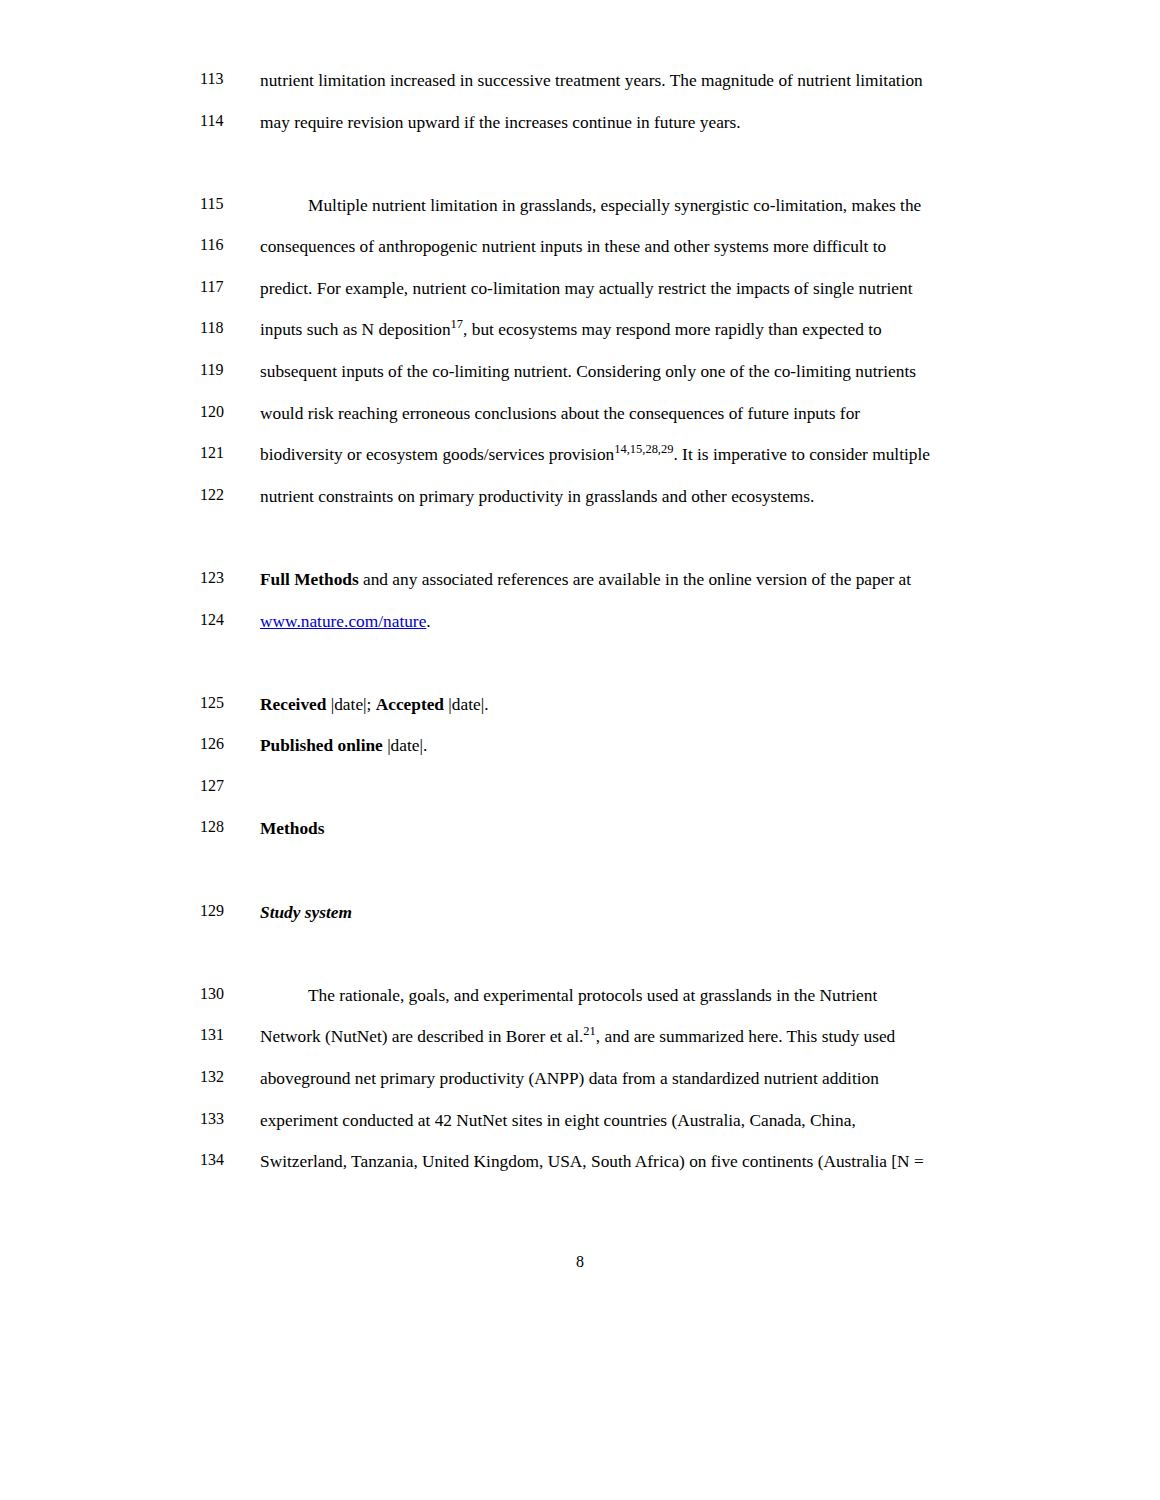113
nutrient limitation increased in successive treatment years. The magnitude of nutrient limitation
114
may require revision upward if the increases continue in future years.
115
Multiple nutrient limitation in grasslands, especially synergistic co-limitation, makes the
116
consequences of anthropogenic nutrient inputs in these and other systems more difficult to
117
predict. For example, nutrient co-limitation may actually restrict the impacts of single nutrient
118
inputs such as N deposition17, but ecosystems may respond more rapidly than expected to
119
subsequent inputs of the co-limiting nutrient. Considering only one of the co-limiting nutrients
120
would risk reaching erroneous conclusions about the consequences of future inputs for
121
biodiversity or ecosystem goods/services provision14,15,28,29. It is imperative to consider multiple
122
nutrient constraints on primary productivity in grasslands and other ecosystems.
123
Full Methods and any associated references are available in the online version of the paper at
124
www.nature.com/nature.
125
Received |date|; Accepted |date|.
126
Published online |date|.
127
128
Methods
129
Study system
130
The rationale, goals, and experimental protocols used at grasslands in the Nutrient
131
Network (NutNet) are described in Borer et al.21, and are summarized here. This study used
132
aboveground net primary productivity (ANPP) data from a standardized nutrient addition
133
experiment conducted at 42 NutNet sites in eight countries (Australia, Canada, China,
134
Switzerland, Tanzania, United Kingdom, USA, South Africa) on five continents (Australia [N =
8